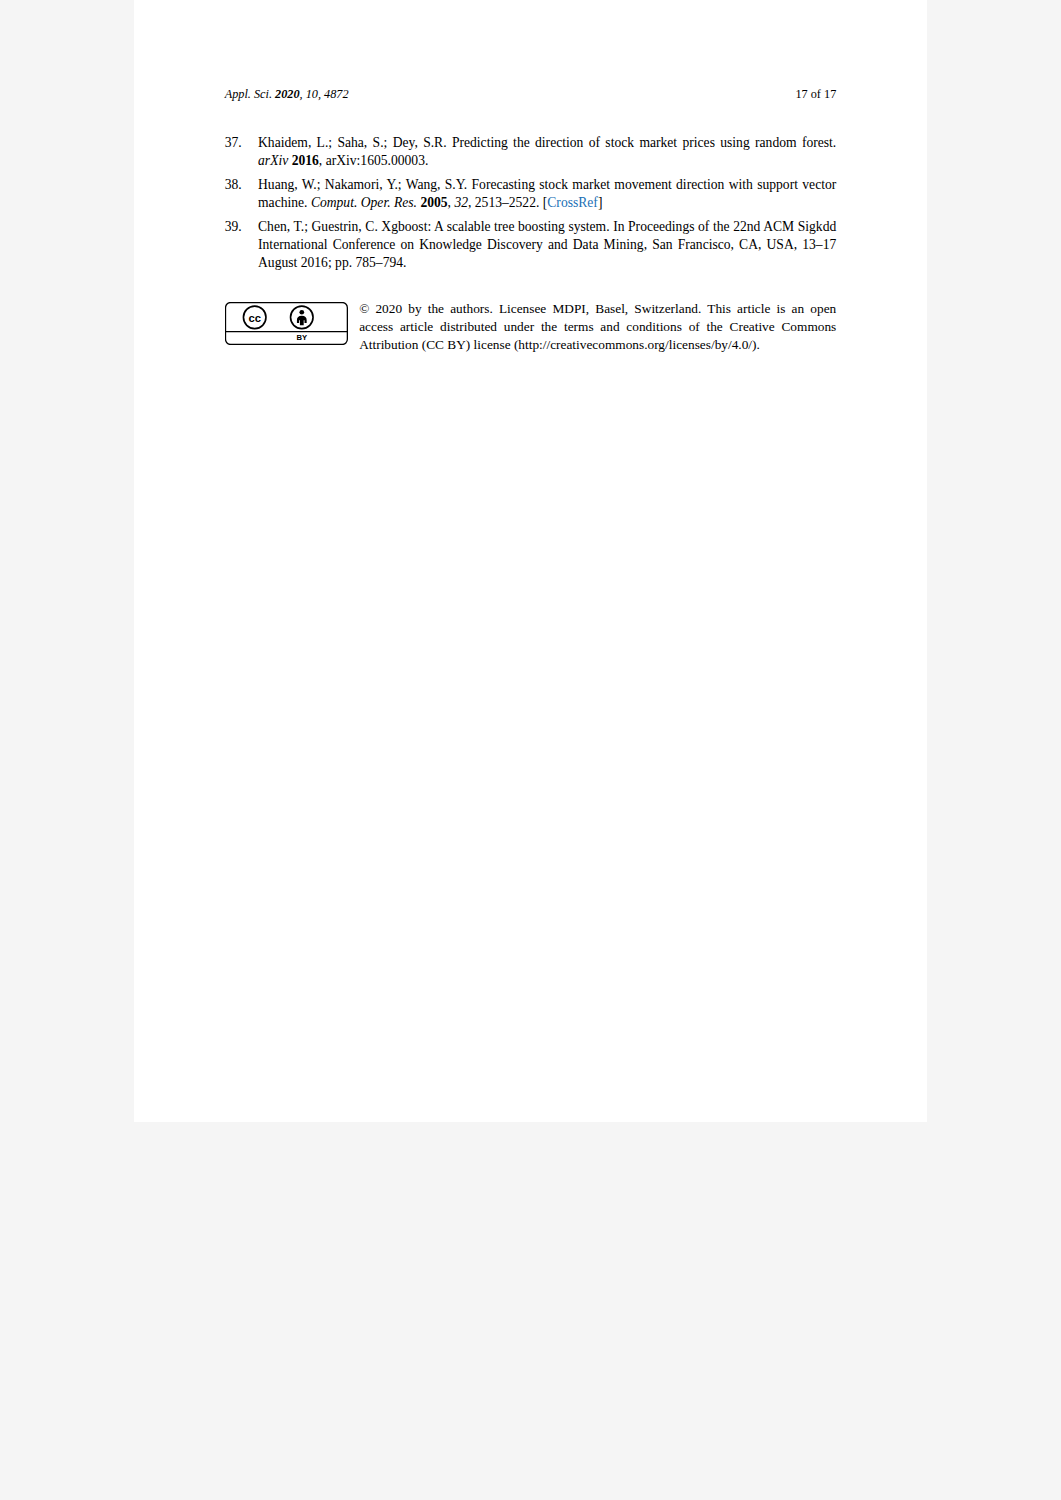Appl. Sci. 2020, 10, 4872
17 of 17
37. Khaidem, L.; Saha, S.; Dey, S.R. Predicting the direction of stock market prices using random forest. arXiv 2016, arXiv:1605.00003.
38. Huang, W.; Nakamori, Y.; Wang, S.Y. Forecasting stock market movement direction with support vector machine. Comput. Oper. Res. 2005, 32, 2513–2522. [CrossRef]
39. Chen, T.; Guestrin, C. Xgboost: A scalable tree boosting system. In Proceedings of the 22nd ACM Sigkdd International Conference on Knowledge Discovery and Data Mining, San Francisco, CA, USA, 13–17 August 2016; pp. 785–794.
cc BY
© 2020 by the authors. Licensee MDPI, Basel, Switzerland. This article is an open access article distributed under the terms and conditions of the Creative Commons Attribution (CC BY) license (http://creativecommons.org/licenses/by/4.0/).